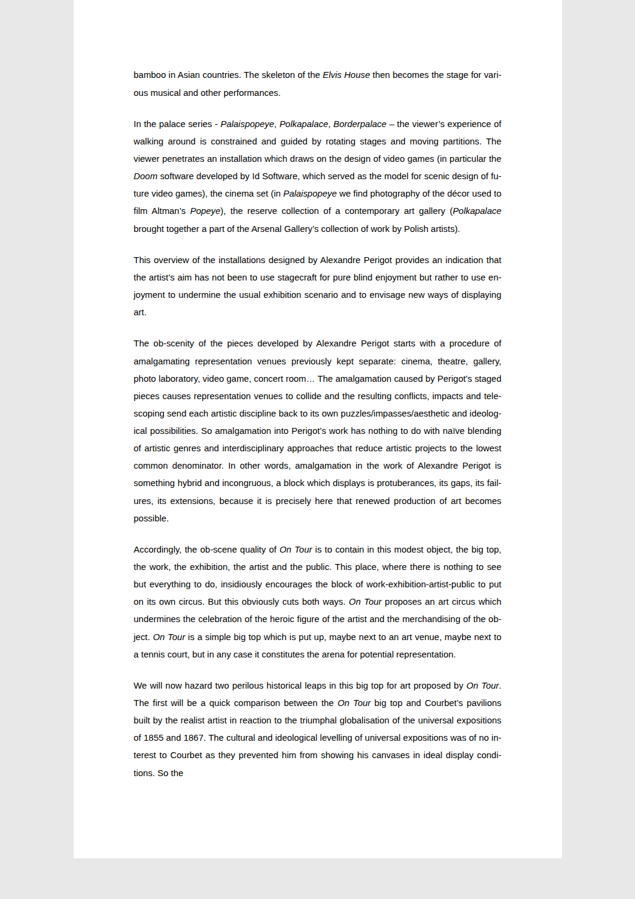bamboo in Asian countries. The skeleton of the Elvis House then becomes the stage for various musical and other performances.
In the palace series - Palaispopeye, Polkapalace, Borderpalace – the viewer’s experience of walking around is constrained and guided by rotating stages and moving partitions. The viewer penetrates an installation which draws on the design of video games (in particular the Doom software developed by Id Software, which served as the model for scenic design of future video games), the cinema set (in Palaispopeye we find photography of the décor used to film Altman’s Popeye), the reserve collection of a contemporary art gallery (Polkapalace brought together a part of the Arsenal Gallery’s collection of work by Polish artists).
This overview of the installations designed by Alexandre Perigot provides an indication that the artist’s aim has not been to use stagecraft for pure blind enjoyment but rather to use enjoyment to undermine the usual exhibition scenario and to envisage new ways of displaying art.
The ob-scenity of the pieces developed by Alexandre Perigot starts with a procedure of amalgamating representation venues previously kept separate: cinema, theatre, gallery, photo laboratory, video game, concert room… The amalgamation caused by Perigot’s staged pieces causes representation venues to collide and the resulting conflicts, impacts and telescoping send each artistic discipline back to its own puzzles/impasses/aesthetic and ideological possibilities. So amalgamation into Perigot’s work has nothing to do with naïve blending of artistic genres and interdisciplinary approaches that reduce artistic projects to the lowest common denominator. In other words, amalgamation in the work of Alexandre Perigot is something hybrid and incongruous, a block which displays is protuberances, its gaps, its failures, its extensions, because it is precisely here that renewed production of art becomes possible.
Accordingly, the ob-scene quality of On Tour is to contain in this modest object, the big top, the work, the exhibition, the artist and the public. This place, where there is nothing to see but everything to do, insidiously encourages the block of work-exhibition-artist-public to put on its own circus. But this obviously cuts both ways. On Tour proposes an art circus which undermines the celebration of the heroic figure of the artist and the merchandising of the object. On Tour is a simple big top which is put up, maybe next to an art venue, maybe next to a tennis court, but in any case it constitutes the arena for potential representation.
We will now hazard two perilous historical leaps in this big top for art proposed by On Tour. The first will be a quick comparison between the On Tour big top and Courbet’s pavilions built by the realist artist in reaction to the triumphal globalisation of the universal expositions of 1855 and 1867. The cultural and ideological levelling of universal expositions was of no interest to Courbet as they prevented him from showing his canvases in ideal display conditions. So the